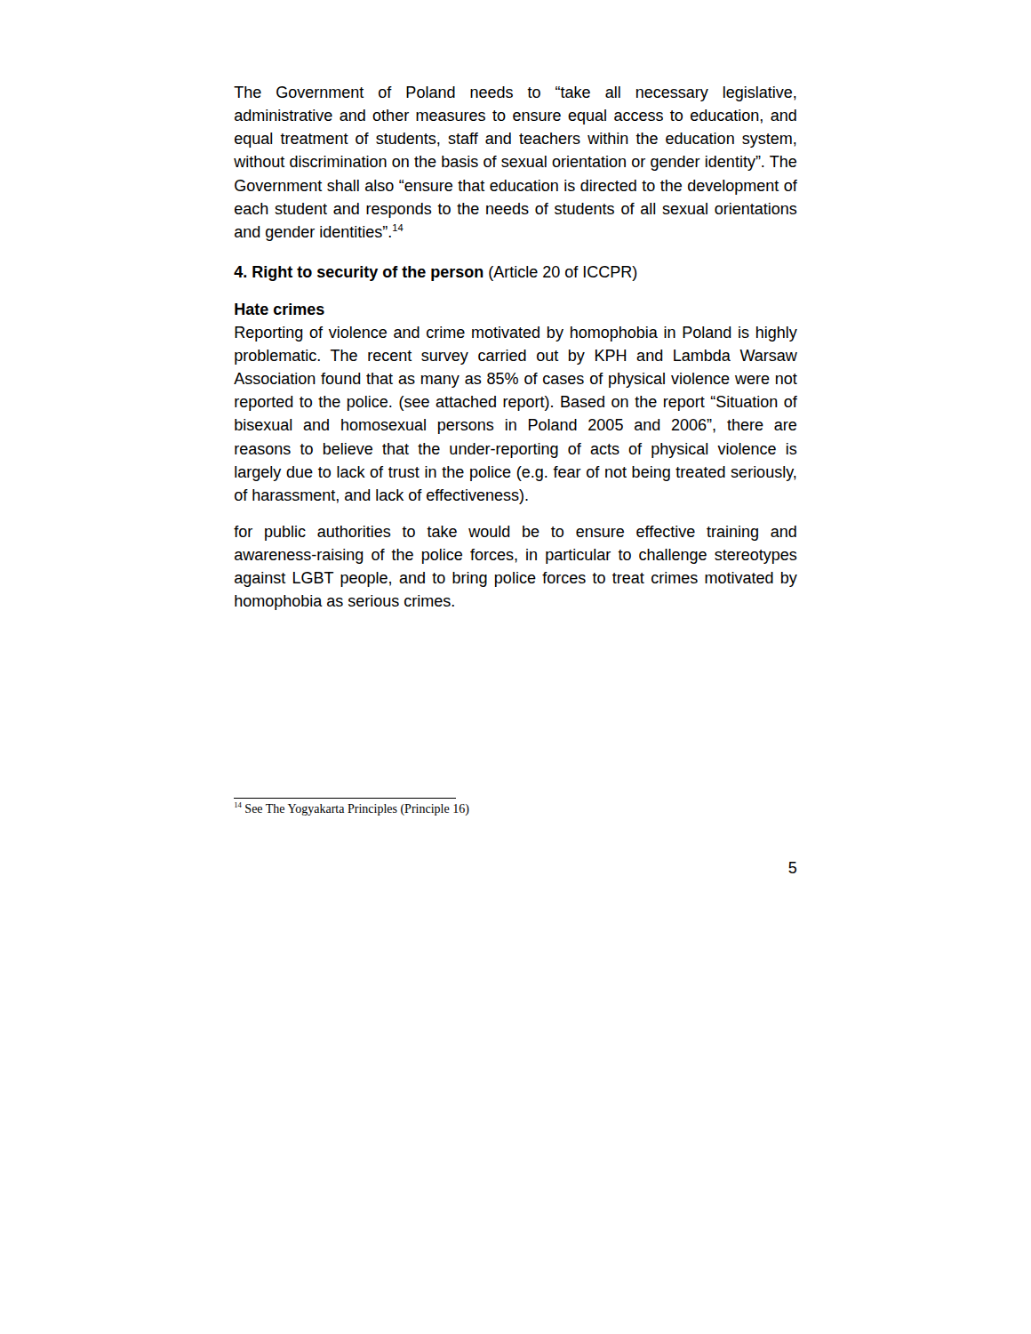The Government of Poland needs to “take all necessary legislative, administrative and other measures to ensure equal access to education, and equal treatment of students, staff and teachers within the education system, without discrimination on the basis of sexual orientation or gender identity”. The Government shall also “ensure that education is directed to the development of each student and responds to the needs of students of all sexual orientations and gender identities”.14
4. Right to security of the person (Article 20 of ICCPR)
Hate crimes
Reporting of violence and crime motivated by homophobia in Poland is highly problematic. The recent survey carried out by KPH and Lambda Warsaw Association found that as many as 85% of cases of physical violence were not reported to the police. (see attached report). Based on the report “Situation of bisexual and homosexual persons in Poland 2005 and 2006”, there are reasons to believe that the under-reporting of acts of physical violence is largely due to lack of trust in the police (e.g. fear of not being treated seriously, of harassment, and lack of effectiveness).
for public authorities to take would be to ensure effective training and awareness-raising of the police forces, in particular to challenge stereotypes against LGBT people, and to bring police forces to treat crimes motivated by homophobia as serious crimes.
14 See The Yogyakarta Principles (Principle 16)
5